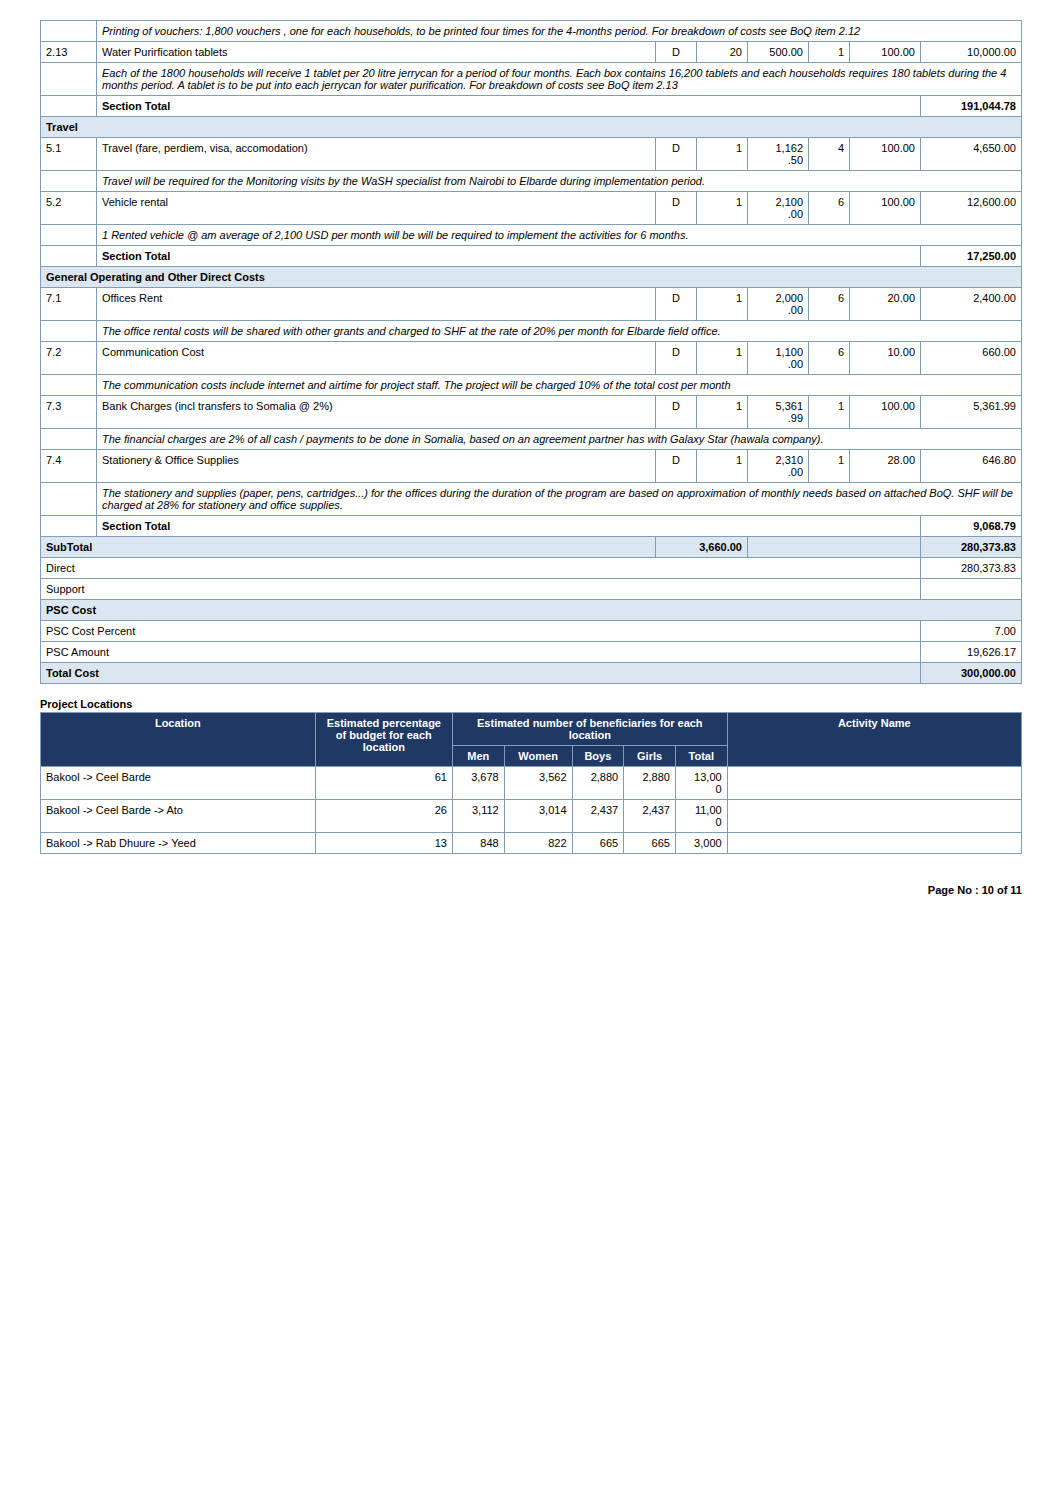| | Printing of vouchers: 1,800 vouchers , one for each households, to be printed four times for the 4-months period. For breakdown of costs see BoQ item 2.12 |
| 2.13 | Water Purirfication tablets | D | 20 | 500.00 | 1 | 100.00 | 10,000.00 |
| | Each of the 1800 households will receive 1 tablet per 20 litre jerrycan for a period of four months. Each box contains 16,200 tablets and each households requires 180 tablets during the 4 months period. A tablet is to be put into each jerrycan for water purification. For breakdown of costs see BoQ item 2.13 |
| | Section Total | 191,044.78 |
| Travel |
| 5.1 | Travel (fare, perdiem, visa, accomodation) | D | 1 | 1,162 .50 | 4 | 100.00 | 4,650.00 |
| | Travel will be required for the Monitoring visits by the WaSH specialist from Nairobi to Elbarde during implementation period. |
| 5.2 | Vehicle rental | D | 1 | 2,100 .00 | 6 | 100.00 | 12,600.00 |
| | 1 Rented vehicle @ am average of 2,100 USD per month will be will be required to implement the activities for 6 months. |
| | Section Total | 17,250.00 |
| General Operating and Other Direct Costs |
| 7.1 | Offices Rent | D | 1 | 2,000 .00 | 6 | 20.00 | 2,400.00 |
| | The office rental costs will be shared with other grants and charged to SHF at the rate of 20% per month for Elbarde field office. |
| 7.2 | Communication Cost | D | 1 | 1,100 .00 | 6 | 10.00 | 660.00 |
| | The communication costs include internet and airtime for project staff. The project will be charged 10% of the total cost per month |
| 7.3 | Bank Charges (incl transfers to Somalia @ 2%) | D | 1 | 5,361 .99 | 1 | 100.00 | 5,361.99 |
| | The financial charges are 2% of all cash / payments to be done in Somalia, based on an agreement partner has with Galaxy Star (hawala company). |
| 7.4 | Stationery & Office Supplies | D | 1 | 2,310 .00 | 1 | 28.00 | 646.80 |
| | The stationery and supplies (paper, pens, cartridges...) for the offices during the duration of the program are based on approximation of monthly needs based on attached BoQ. SHF will be charged at 28% for stationery and office supplies. |
| | Section Total | 9,068.79 |
| SubTotal | 3,660.00 | | 280,373.83 |
| Direct | 280,373.83 |
| Support | |
| PSC Cost |
| PSC Cost Percent | 7.00 |
| PSC Amount | 19,626.17 |
| Total Cost | 300,000.00 |
Project Locations
| Location | Estimated percentage of budget for each location | Estimated number of beneficiaries for each location | Activity Name |
| --- | --- | --- | --- |
| Men | Women | Boys | Girls | Total |
| Bakool -> Ceel Barde | 61 | 3,678 | 3,562 | 2,880 | 2,880 | 13,00 0 | |
| Bakool -> Ceel Barde -> Ato | 26 | 3,112 | 3,014 | 2,437 | 2,437 | 11,00 0 | |
| Bakool -> Rab Dhuure -> Yeed | 13 | 848 | 822 | 665 | 665 | 3,000 | |
Page No : 10 of 11